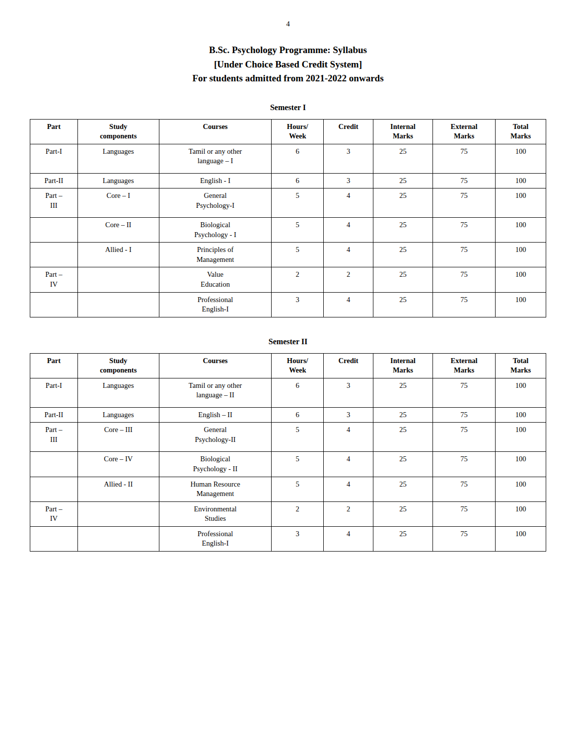4
B.Sc. Psychology Programme: Syllabus
[Under Choice Based Credit System]
For students admitted from 2021-2022 onwards
Semester I
| Part | Study components | Courses | Hours/ Week | Credit | Internal Marks | External Marks | Total Marks |
| --- | --- | --- | --- | --- | --- | --- | --- |
| Part-I | Languages | Tamil or any other language – I | 6 | 3 | 25 | 75 | 100 |
| Part-II | Languages | English - I | 6 | 3 | 25 | 75 | 100 |
| Part – III | Core – I | General Psychology-I | 5 | 4 | 25 | 75 | 100 |
| | Core – II | Biological Psychology - I | 5 | 4 | 25 | 75 | 100 |
| | Allied - I | Principles of Management | 5 | 4 | 25 | 75 | 100 |
| Part – IV | | Value Education | 2 | 2 | 25 | 75 | 100 |
| | | Professional English-I | 3 | 4 | 25 | 75 | 100 |
Semester II
| Part | Study components | Courses | Hours/ Week | Credit | Internal Marks | External Marks | Total Marks |
| --- | --- | --- | --- | --- | --- | --- | --- |
| Part-I | Languages | Tamil or any other language – II | 6 | 3 | 25 | 75 | 100 |
| Part-II | Languages | English – II | 6 | 3 | 25 | 75 | 100 |
| Part – III | Core – III | General Psychology-II | 5 | 4 | 25 | 75 | 100 |
| | Core – IV | Biological Psychology - II | 5 | 4 | 25 | 75 | 100 |
| | Allied - II | Human Resource Management | 5 | 4 | 25 | 75 | 100 |
| Part – IV | | Environmental Studies | 2 | 2 | 25 | 75 | 100 |
| | | Professional English-I | 3 | 4 | 25 | 75 | 100 |